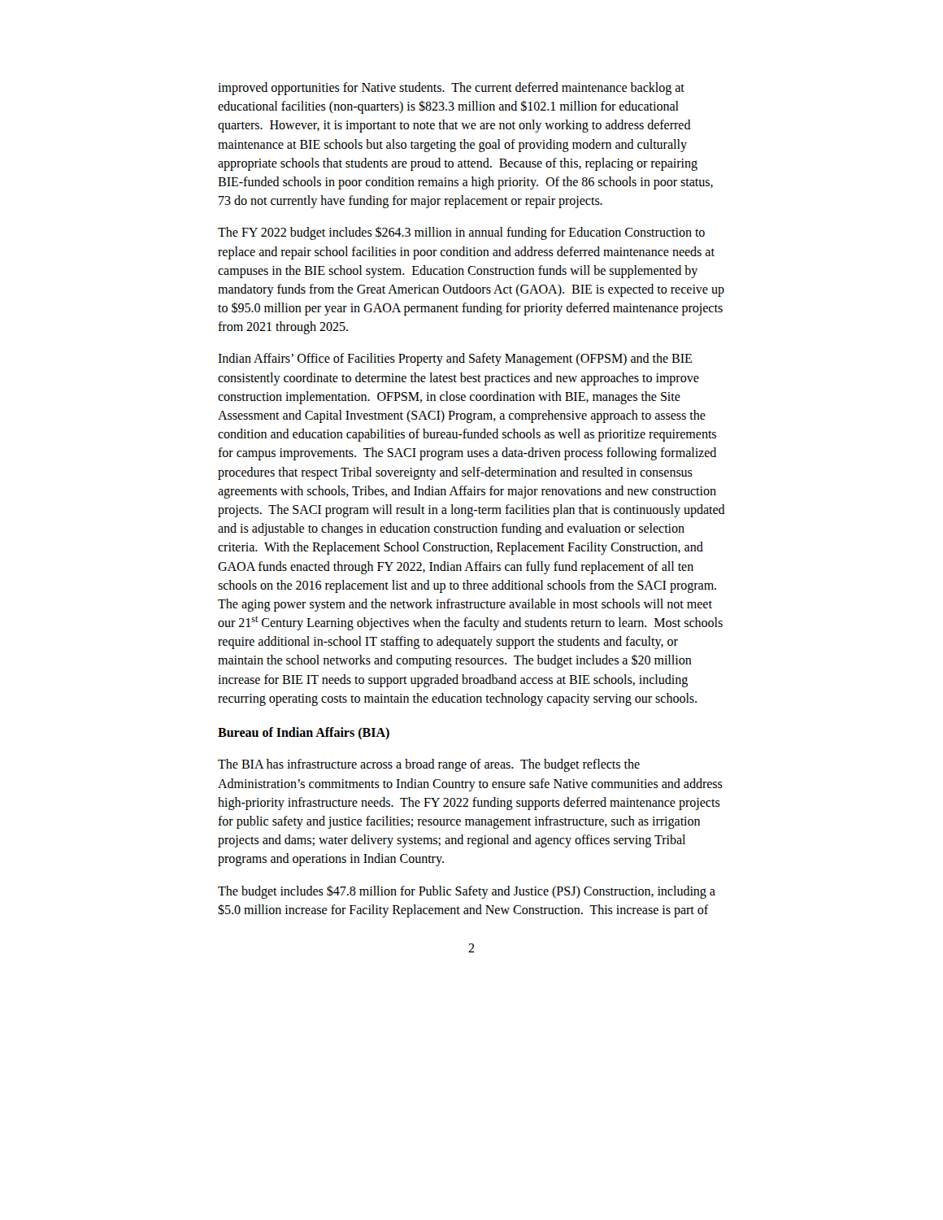improved opportunities for Native students. The current deferred maintenance backlog at educational facilities (non-quarters) is $823.3 million and $102.1 million for educational quarters. However, it is important to note that we are not only working to address deferred maintenance at BIE schools but also targeting the goal of providing modern and culturally appropriate schools that students are proud to attend. Because of this, replacing or repairing BIE-funded schools in poor condition remains a high priority. Of the 86 schools in poor status, 73 do not currently have funding for major replacement or repair projects.
The FY 2022 budget includes $264.3 million in annual funding for Education Construction to replace and repair school facilities in poor condition and address deferred maintenance needs at campuses in the BIE school system. Education Construction funds will be supplemented by mandatory funds from the Great American Outdoors Act (GAOA). BIE is expected to receive up to $95.0 million per year in GAOA permanent funding for priority deferred maintenance projects from 2021 through 2025.
Indian Affairs’ Office of Facilities Property and Safety Management (OFPSM) and the BIE consistently coordinate to determine the latest best practices and new approaches to improve construction implementation. OFPSM, in close coordination with BIE, manages the Site Assessment and Capital Investment (SACI) Program, a comprehensive approach to assess the condition and education capabilities of bureau-funded schools as well as prioritize requirements for campus improvements. The SACI program uses a data-driven process following formalized procedures that respect Tribal sovereignty and self-determination and resulted in consensus agreements with schools, Tribes, and Indian Affairs for major renovations and new construction projects. The SACI program will result in a long-term facilities plan that is continuously updated and is adjustable to changes in education construction funding and evaluation or selection criteria. With the Replacement School Construction, Replacement Facility Construction, and GAOA funds enacted through FY 2022, Indian Affairs can fully fund replacement of all ten schools on the 2016 replacement list and up to three additional schools from the SACI program. The aging power system and the network infrastructure available in most schools will not meet our 21st Century Learning objectives when the faculty and students return to learn. Most schools require additional in-school IT staffing to adequately support the students and faculty, or maintain the school networks and computing resources. The budget includes a $20 million increase for BIE IT needs to support upgraded broadband access at BIE schools, including recurring operating costs to maintain the education technology capacity serving our schools.
Bureau of Indian Affairs (BIA)
The BIA has infrastructure across a broad range of areas. The budget reflects the Administration’s commitments to Indian Country to ensure safe Native communities and address high-priority infrastructure needs. The FY 2022 funding supports deferred maintenance projects for public safety and justice facilities; resource management infrastructure, such as irrigation projects and dams; water delivery systems; and regional and agency offices serving Tribal programs and operations in Indian Country.
The budget includes $47.8 million for Public Safety and Justice (PSJ) Construction, including a $5.0 million increase for Facility Replacement and New Construction. This increase is part of
2